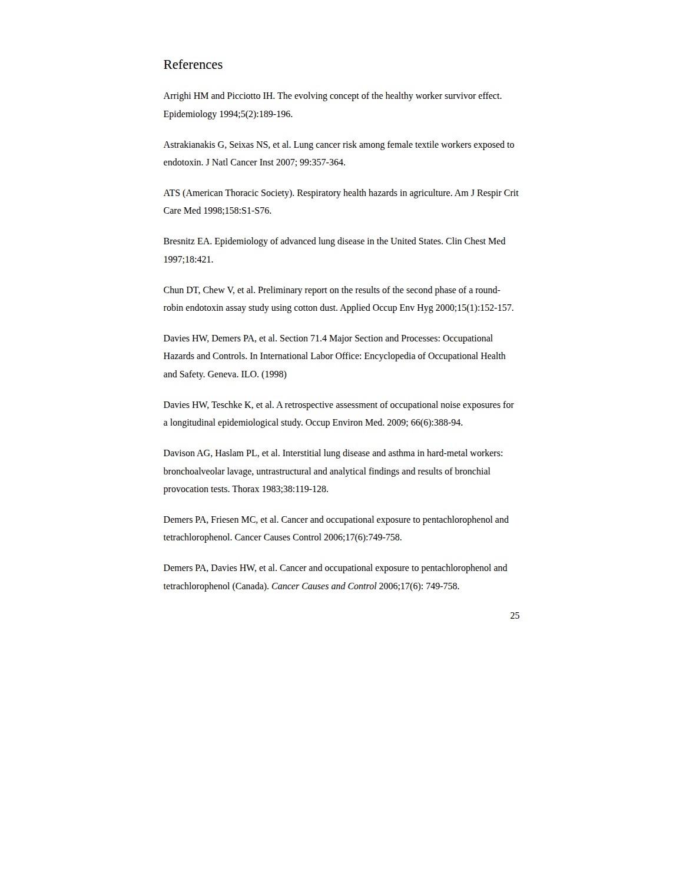References
Arrighi HM and Picciotto IH. The evolving concept of the healthy worker survivor effect. Epidemiology 1994;5(2):189-196.
Astrakianakis G, Seixas NS, et al. Lung cancer risk among female textile workers exposed to endotoxin. J Natl Cancer Inst 2007; 99:357-364.
ATS (American Thoracic Society). Respiratory health hazards in agriculture. Am J Respir Crit Care Med 1998;158:S1-S76.
Bresnitz EA. Epidemiology of advanced lung disease in the United States. Clin Chest Med 1997;18:421.
Chun DT, Chew V, et al. Preliminary report on the results of the second phase of a round-robin endotoxin assay study using cotton dust. Applied Occup Env Hyg 2000;15(1):152-157.
Davies HW, Demers PA, et al. Section 71.4 Major Section and Processes: Occupational Hazards and Controls. In International Labor Office: Encyclopedia of Occupational Health and Safety. Geneva. ILO. (1998)
Davies HW, Teschke K, et al. A retrospective assessment of occupational noise exposures for a longitudinal epidemiological study. Occup Environ Med. 2009; 66(6):388-94.
Davison AG, Haslam PL, et al. Interstitial lung disease and asthma in hard-metal workers: bronchoalveolar lavage, untrastructural and analytical findings and results of bronchial provocation tests. Thorax 1983;38:119-128.
Demers PA, Friesen MC, et al. Cancer and occupational exposure to pentachlorophenol and tetrachlorophenol. Cancer Causes Control 2006;17(6):749-758.
Demers PA, Davies HW, et al. Cancer and occupational exposure to pentachlorophenol and tetrachlorophenol (Canada). Cancer Causes and Control 2006;17(6): 749-758.
25